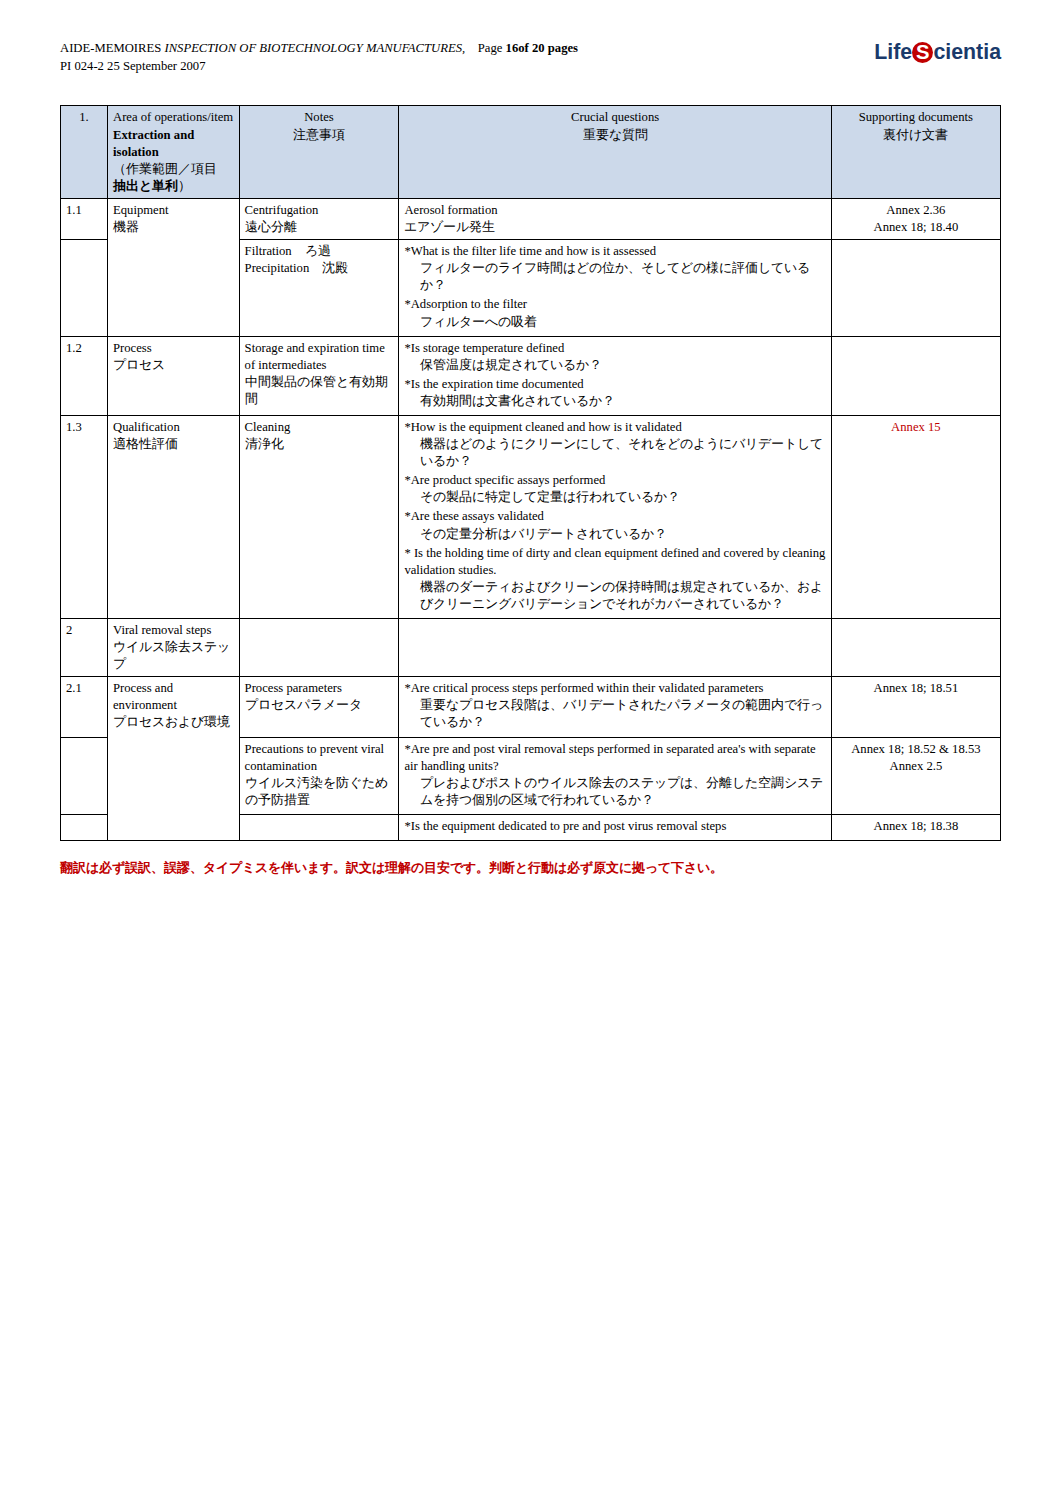AIDE-MEMOIRES INSPECTION OF BIOTECHNOLOGY MANUFACTURES, Page 16of 20 pages
PI 024-2 25 September 2007
Life Scientia
| 1. | Area of operations/item Extraction and isolation （作業範囲／項目 抽出と単利 ） | Notes 注意事項 | Crucial questions 重要な質問 | Supporting documents 裏付け文書 |
| --- | --- | --- | --- | --- |
| 1.1 | Equipment 機器 | Centrifugation 遠心分離 | Aerosol formation エアゾール発生 | Annex 2.36 Annex 18; 18.40 |
| | Filtration ろ過 Precipitation 沈殿 | *What is the filter life time and how is it assessed フィルターのライフ時間はどの位か、そしてどの様に評価しているか？ *Adsorption to the filter フィルターへの吸着 | |
| 1.2 | Process プロセス | Storage and expiration time of intermediates 中間製品の保管と有効期間 | *Is storage temperature defined 保管温度は規定されているか？ *Is the expiration time documented 有効期間は文書化されているか？ | |
| 1.3 | Qualification 適格性評価 | Cleaning 清浄化 | *How is the equipment cleaned and how is it validated 機器はどのようにクリーンにして、それをどのようにバリデートしているか？ *Are product specific assays performed その製品に特定して定量は行われているか？ *Are these assays validated その定量分析はバリデートされているか？ * Is the holding time of dirty and clean equipment defined and covered by cleaning validation studies. 機器のダーティおよびクリーンの保持時間は規定されているか、およびクリーニングバリデーションでそれがカバーされているか？ | Annex 15 |
| 2 | Viral removal steps ウイルス除去ステップ | | | |
| 2.1 | Process and environment プロセスおよび環境 | Process parameters プロセスパラメータ | *Are critical process steps performed within their validated parameters 重要なプロセス段階は、バリデートされたパラメータの範囲内で行っているか？ | Annex 18; 18.51 |
| | Precautions to prevent viral contamination ウイルス汚染を防ぐための予防措置 | *Are pre and post viral removal steps performed in separated area's with separate air handling units? プレおよびポストのウイルス除去のステップは、分離した空調システムを持つ個別の区域で行われているか？ | Annex 18; 18.52 & 18.53 Annex 2.5 |
| | | *Is the equipment dedicated to pre and post virus removal steps | Annex 18; 18.38 |
翻訳は必ず誤訳、誤謬、タイプミスを伴います。訳文は理解の目安です。判断と行動は必ず原文に拠って下さい。